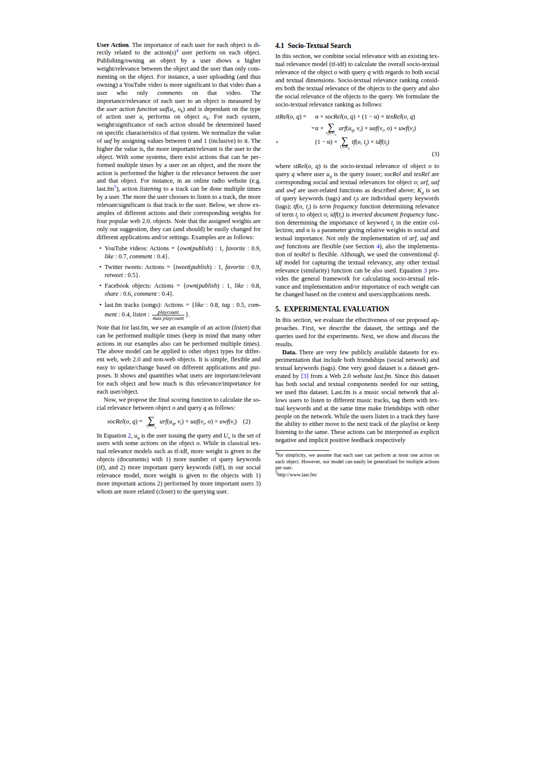User Action. The importance of each user for each object is directly related to the action(s)4 user perform on each object. Publishing/owning an object by a user shows a higher weight/relevance between the object and the user than only commenting on the object. For instance, a user uploading (and thus owning) a YouTube video is more significant to that video than a user who only comments on that video. The importance/relevance of each user to an object is measured by the user action function uaf(ui, ok) and is dependant on the type of action user ui performs on object ok. For each system, weight/significance of each action should be determined based on specific characteristics of that system. We normalize the value of uaf by assigning values between 0 and 1 (inclusive) to it. The higher the value is, the more important/relevant is the user to the object. With some systems, there exist actions that can be performed multiple times by a user on an object, and the more the action is performed the higher is the relevance between the user and that object. For instance, in an online radio website (e.g. last.fm5), action listening to a track can be done multiple times by a user. The more the user chooses to listen to a track, the more relevant/significant is that track to the user. Below, we show examples of different actions and their corresponding weights for four popular web 2.0. objects. Note that the assigned weights are only our suggestion, they can (and should) be easily changed for different applications and/or settings. Examples are as follows:
YouTube videos: Actions = {own(publish) : 1, favorite : 0.9, like : 0.7, comment : 0.4}.
Twitter tweets: Actions = {tweet(publish) : 1, favorite : 0.9, retweet : 0.5}.
Facebook objects: Actions = {own(publish) : 1, like : 0.8, share : 0.6, comment : 0.4}.
last.fm tracks (songs): Actions = {like : 0.8, tag : 0.5, comment : 0.4, listen : playcount max playcount}.
Note that for last.fm, we see an example of an action (listen) that can be performed multiple times (keep in mind that many other actions in our examples also can be performed multiple times). The above model can be applied to other object types for different web, web 2.0 and non-web objects. It is simple, flexible and easy to update/change based on different applications and purposes. It shows and quantifies what users are important/relevant for each object and how much is this relevance/importance for each user/object.
Now, we propose the final scoring function to calculate the social relevance between object o and query q as follows:
socRel(o, q) = ∑vi∈Uo urf(uq, vi) × uaf(vi, o) × uwf(vi) (2)
In Equation 2, uq is the user issuing the query and Uo is the set of users with some actions on the object o. While in classical textual relevance models such as tf-idf, more weight is given to the objects (documents) with 1) more number of query keywords (tf), and 2) more important query keywords (idf), in our social relevance model, more weight is given to the objects with 1) more important actions 2) performed by more important users 3) whom are more related (closer) to the querying user.
4.1 Socio-Textual Search
In this section, we combine social relevance with an existing textual relevance model (tf-idf) to calculate the overall socio-textual relevance of the object o with query q with regards to both social and textual dimensions. Socio-textual relevance ranking considers both the textual relevance of the objects to the query and also the social relevance of the objects to the query. We formulate the socio-textual relevance ranking as follows:
stRel(o, q) = α × socRel(o, q) + (1 − α) × texRel(o, q)
= α × ∑vi∈Uo urf(uq, vi) × uaf(vi, o) × uwf(vi)
+ (1 − α) × ∑tj∈Kq tf(o, tj) × idf(tj)
(3)
where stRel(o, q) is the socio-textual relevance of object o to query q where user uq is the query issuer; socRel and texRel are corresponding social and textual relevances for object o; urf, uaf and uwf are user-related functions as described above; Kq is set of query keywords (tags) and tjs are individual query keywords (tags); tf(o, tj) is term frequency function determining relevance of term tj to object o; idf(tj) is inverted document frequency function determining the importance of keyword tj in the entire collection; and α is a parameter giving relative weights to social and textual importance. Not only the implementation of urf, uaf and uwf functions are flexible (see Section 4), also the implementation of texRel is flexible. Although, we used the conventional tf-idf model for capturing the textual relevancy, any other textual relevance (similarity) function can be also used. Equation 3 provides the general framework for calculating socio-textual relevance and implementation and/or importance of each weight can be changed based on the context and users/applications needs.
5. EXPERIMENTAL EVALUATION
In this section, we evaluate the effectiveness of our proposed approaches. First, we describe the dataset, the settings and the queries used for the experiments. Next, we show and discuss the results.
Data. There are very few publicly available datasets for experimentation that include both friendships (social network) and textual keywords (tags). One very good dataset is a dataset generated by [3] from a Web 2.0 website last.fm. Since this dataset has both social and textual components needed for our setting, we used this dataset. Last.fm is a music social network that allows users to listen to different music tracks, tag them with textual keywords and at the same time make friendships with other people on the network. While the users listen to a track they have the ability to either move to the next track of the playlist or keep listening to the same. These actions can be interpreted as explicit negative and implicit positive feedback respectively
4for simplicity, we assume that each user can perform at most one action on each object. However, our model can easily be generalized for multiple actions per user.
5http://www.last.fm/